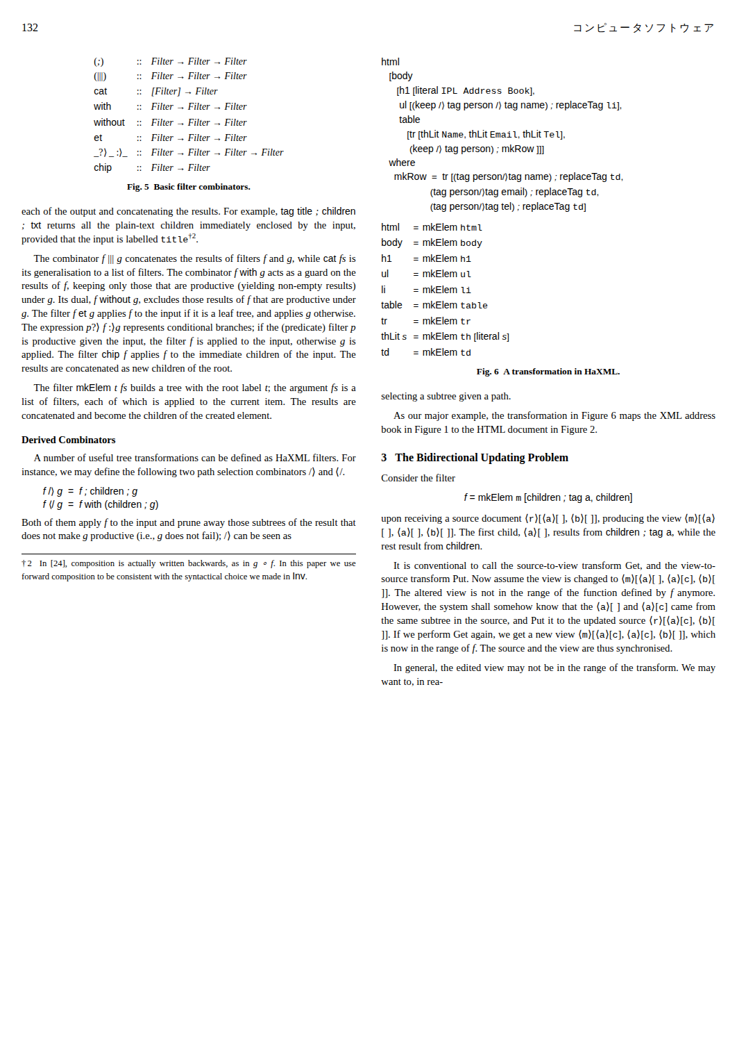132
コンピュータソフトウェア
| ( ; ) | :: | Filter → Filter → Filter |
| (///) | :: | Filter → Filter → Filter |
| cat | :: | [Filter] → Filter |
| with | :: | Filter → Filter → Filter |
| without | :: | Filter → Filter → Filter |
| et | :: | Filter → Filter → Filter |
| _?⟩ _ :⟩_ | :: | Filter → Filter → Filter → Filter |
| chip | :: | Filter → Filter |
Fig. 5 Basic filter combinators.
each of the output and concatenating the results. For example, tag title ; children ; txt returns all the plain-text children immediately enclosed by the input, provided that the input is labelled title†2.
The combinator f ||| g concatenates the results of filters f and g, while cat fs is its generalisation to a list of filters. The combinator f with g acts as a guard on the results of f, keeping only those that are productive (yielding non-empty results) under g. Its dual, f without g, excludes those results of f that are productive under g. The filter f et g applies f to the input if it is a leaf tree, and applies g otherwise. The expression p?⟩ f :⟩g represents conditional branches; if the (predicate) filter p is productive given the input, the filter f is applied to the input, otherwise g is applied. The filter chip f applies f to the immediate children of the input. The results are concatenated as new children of the root.
The filter mkElem t fs builds a tree with the root label t; the argument fs is a list of filters, each of which is applied to the current item. The results are concatenated and become the children of the created element.
Derived Combinators
A number of useful tree transformations can be defined as HaXML filters. For instance, we may define the following two path selection combinators /⟩ and ⟨/.
f /⟩ g = f ; children ; g
f ⟨/ g = f with (children ; g)
Both of them apply f to the input and prune away those subtrees of the result that does not make g productive (i.e., g does not fail); /⟩ can be seen as
†2 In [24], composition is actually written backwards, as in g ∘ f. In this paper we use forward composition to be consistent with the syntactical choice we made in Inv.
html [body [h1 [literal IPL Address Book], ul [(keep /⟩ tag person /⟩ tag name) ; replaceTag li], table [tr [thLit Name, thLit Email, thLit Tel], (keep /⟩ tag person) ; mkRow ]]] where mkRow = tr [(tag person/⟩tag name) ; replaceTag td, (tag person/⟩tag email) ; replaceTag td, (tag person/⟩tag tel) ; replaceTag td]
| html | = | mkElem html |
| body | = | mkElem body |
| h1 | = | mkElem h1 |
| ul | = | mkElem ul |
| li | = | mkElem li |
| table | = | mkElem table |
| tr | = | mkElem tr |
| thLit s | = | mkElem th [ literal s ] |
| td | = | mkElem td |
Fig. 6 A transformation in HaXML.
selecting a subtree given a path.
As our major example, the transformation in Figure 6 maps the XML address book in Figure 1 to the HTML document in Figure 2.
3 The Bidirectional Updating Problem
Consider the filter
f = mkElem m [children ; tag a, children]
upon receiving a source document ⟨r⟩[⟨a⟩[ ], ⟨b⟩[ ]], producing the view ⟨m⟩[⟨a⟩[ ], ⟨a⟩[ ], ⟨b⟩[ ]]. The first child, ⟨a⟩[ ], results from children ; tag a, while the rest result from children.
It is conventional to call the source-to-view transform Get, and the view-to-source transform Put. Now assume the view is changed to ⟨m⟩[⟨a⟩[ ], ⟨a⟩[c], ⟨b⟩[ ]]. The altered view is not in the range of the function defined by f anymore. However, the system shall somehow know that the ⟨a⟩[ ] and ⟨a⟩[c] came from the same subtree in the source, and Put it to the updated source ⟨r⟩[⟨a⟩[c], ⟨b⟩[ ]]. If we perform Get again, we get a new view ⟨m⟩[⟨a⟩[c], ⟨a⟩[c], ⟨b⟩[ ]], which is now in the range of f. The source and the view are thus synchronised.
In general, the edited view may not be in the range of the transform. We may want to, in rea-